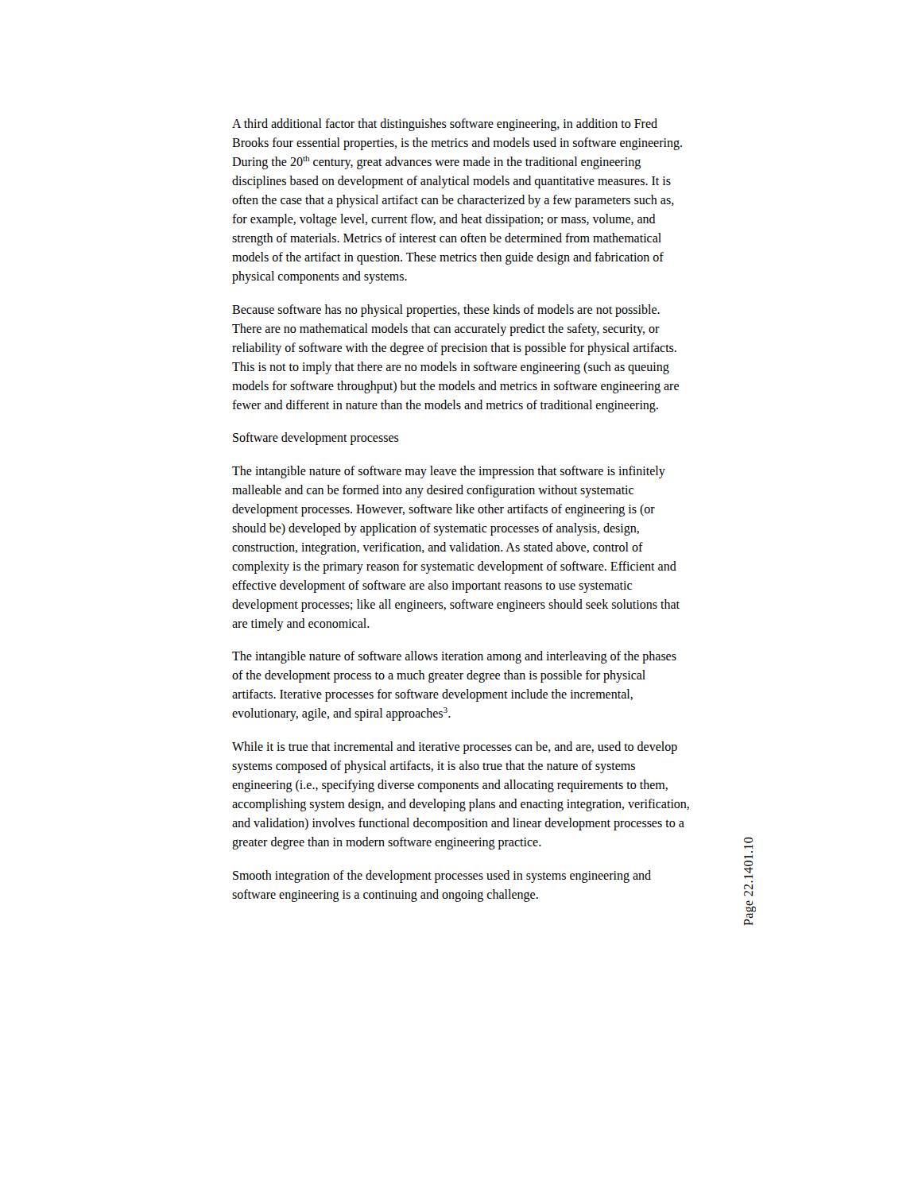A third additional factor that distinguishes software engineering, in addition to Fred Brooks four essential properties, is the metrics and models used in software engineering. During the 20th century, great advances were made in the traditional engineering disciplines based on development of analytical models and quantitative measures. It is often the case that a physical artifact can be characterized by a few parameters such as, for example, voltage level, current flow, and heat dissipation; or mass, volume, and strength of materials. Metrics of interest can often be determined from mathematical models of the artifact in question. These metrics then guide design and fabrication of physical components and systems.
Because software has no physical properties, these kinds of models are not possible. There are no mathematical models that can accurately predict the safety, security, or reliability of software with the degree of precision that is possible for physical artifacts. This is not to imply that there are no models in software engineering (such as queuing models for software throughput) but the models and metrics in software engineering are fewer and different in nature than the models and metrics of traditional engineering.
Software development processes
The intangible nature of software may leave the impression that software is infinitely malleable and can be formed into any desired configuration without systematic development processes. However, software like other artifacts of engineering is (or should be) developed by application of systematic processes of analysis, design, construction, integration, verification, and validation. As stated above, control of complexity is the primary reason for systematic development of software. Efficient and effective development of software are also important reasons to use systematic development processes; like all engineers, software engineers should seek solutions that are timely and economical.
The intangible nature of software allows iteration among and interleaving of the phases of the development process to a much greater degree than is possible for physical artifacts. Iterative processes for software development include the incremental, evolutionary, agile, and spiral approaches3.
While it is true that incremental and iterative processes can be, and are, used to develop systems composed of physical artifacts, it is also true that the nature of systems engineering (i.e., specifying diverse components and allocating requirements to them, accomplishing system design, and developing plans and enacting integration, verification, and validation) involves functional decomposition and linear development processes to a greater degree than in modern software engineering practice.
Smooth integration of the development processes used in systems engineering and software engineering is a continuing and ongoing challenge.
Page 22.1401.10